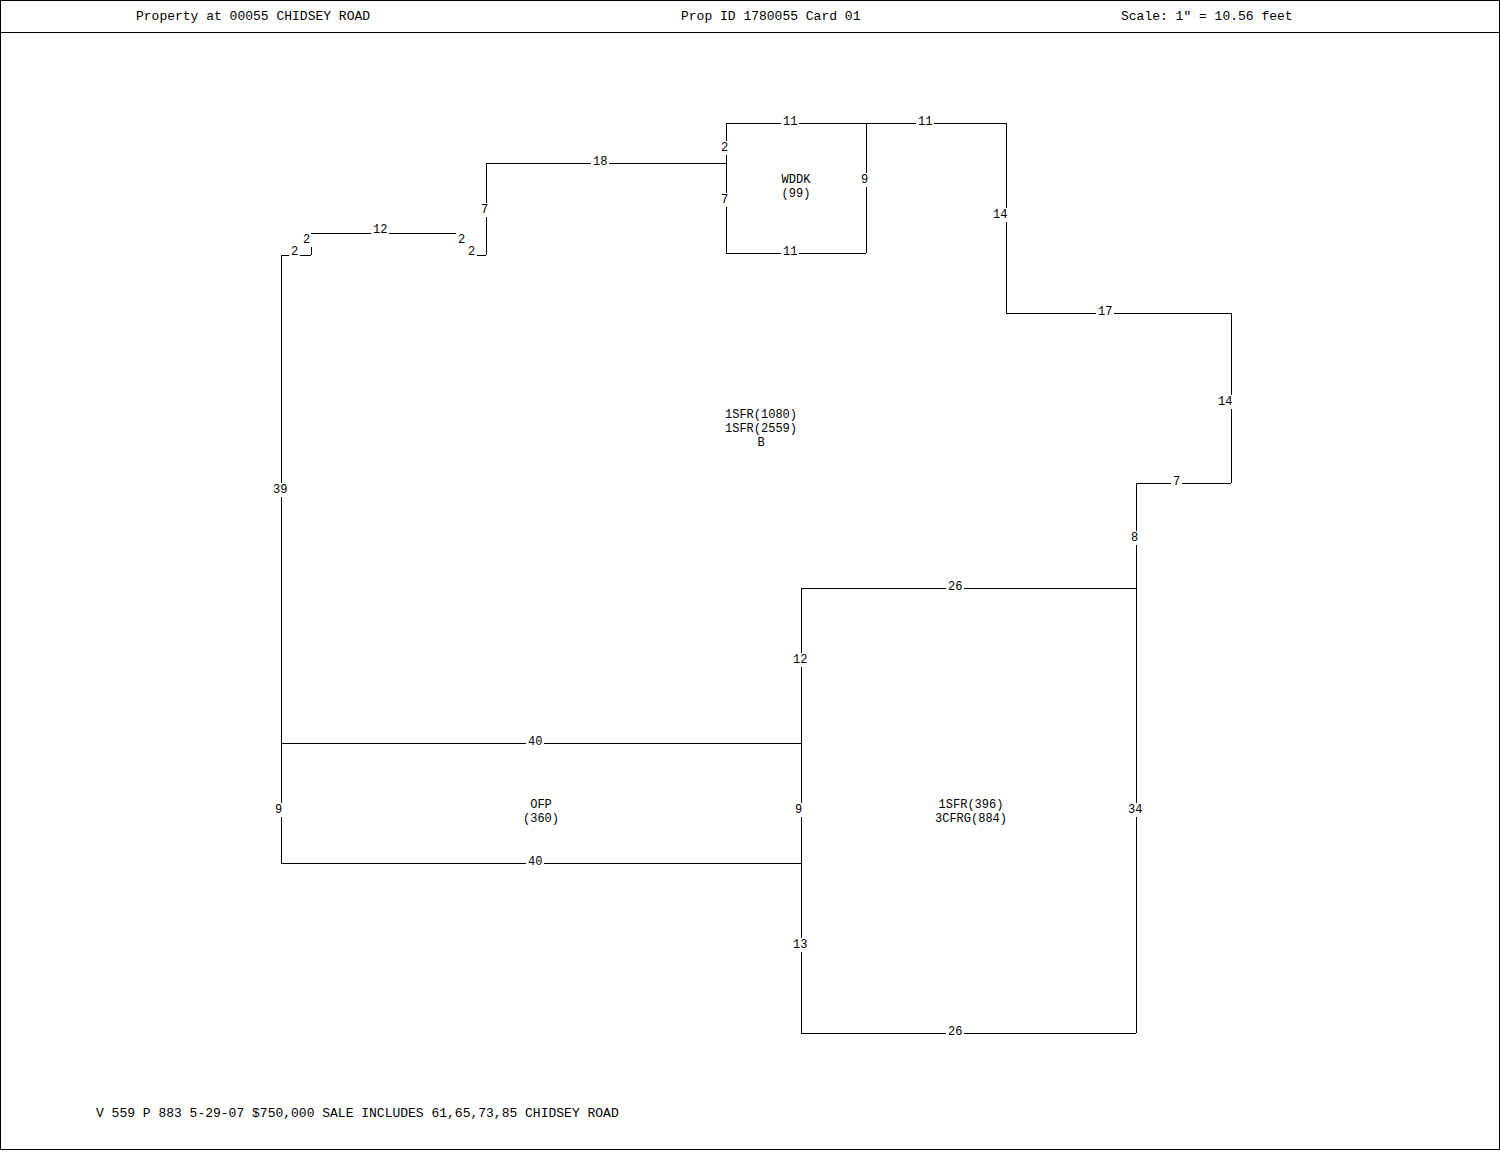Property at 00055 CHIDSEY ROAD Prop ID 1780055 Card 01 Scale: 1" = 10.56 feet
11
11
7
9
2
WDDK
(99)
11
14
17
14
7
8
26
12
40
39
2
2
12
2
2
7
18
1SFR(1080)
1SFR(2559)
B
9
40
9
OFP
(360)
13
26
34
1SFR(396)
3CFRG(884)
V 559 P 883 5-29-07 $750,000 SALE INCLUDES 61,65,73,85 CHIDSEY ROAD